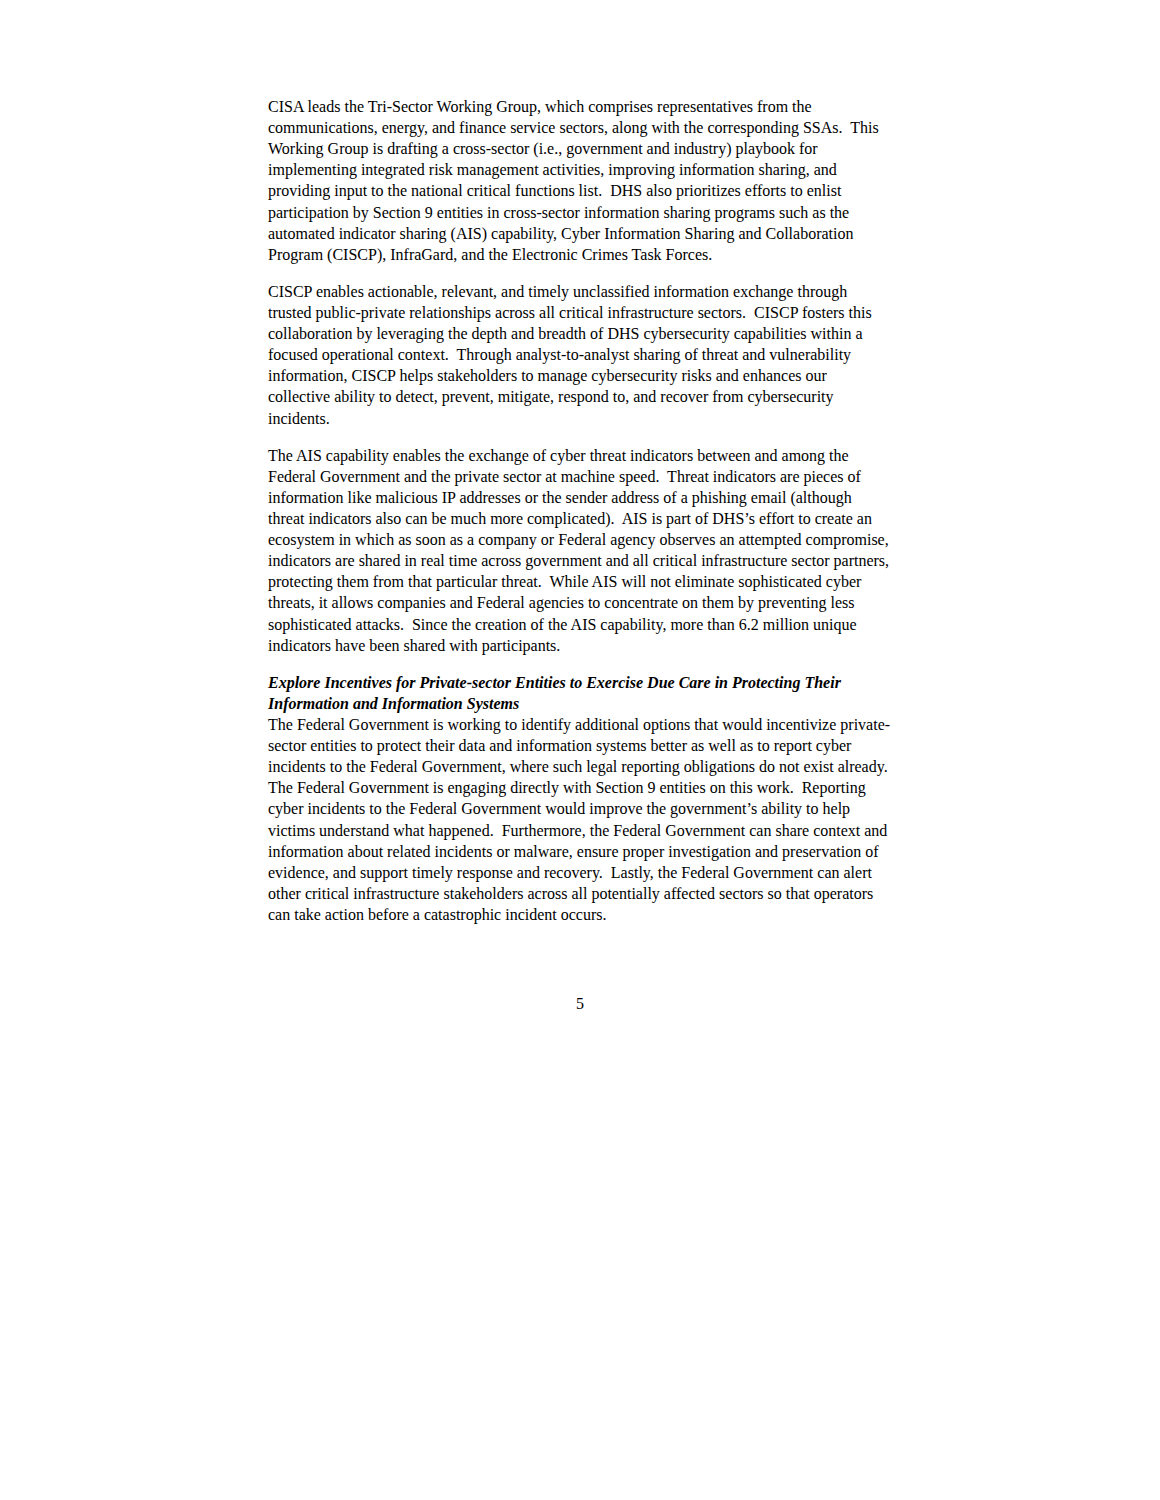CISA leads the Tri-Sector Working Group, which comprises representatives from the communications, energy, and finance service sectors, along with the corresponding SSAs. This Working Group is drafting a cross-sector (i.e., government and industry) playbook for implementing integrated risk management activities, improving information sharing, and providing input to the national critical functions list. DHS also prioritizes efforts to enlist participation by Section 9 entities in cross-sector information sharing programs such as the automated indicator sharing (AIS) capability, Cyber Information Sharing and Collaboration Program (CISCP), InfraGard, and the Electronic Crimes Task Forces.
CISCP enables actionable, relevant, and timely unclassified information exchange through trusted public-private relationships across all critical infrastructure sectors. CISCP fosters this collaboration by leveraging the depth and breadth of DHS cybersecurity capabilities within a focused operational context. Through analyst-to-analyst sharing of threat and vulnerability information, CISCP helps stakeholders to manage cybersecurity risks and enhances our collective ability to detect, prevent, mitigate, respond to, and recover from cybersecurity incidents.
The AIS capability enables the exchange of cyber threat indicators between and among the Federal Government and the private sector at machine speed. Threat indicators are pieces of information like malicious IP addresses or the sender address of a phishing email (although threat indicators also can be much more complicated). AIS is part of DHS’s effort to create an ecosystem in which as soon as a company or Federal agency observes an attempted compromise, indicators are shared in real time across government and all critical infrastructure sector partners, protecting them from that particular threat. While AIS will not eliminate sophisticated cyber threats, it allows companies and Federal agencies to concentrate on them by preventing less sophisticated attacks. Since the creation of the AIS capability, more than 6.2 million unique indicators have been shared with participants.
Explore Incentives for Private-sector Entities to Exercise Due Care in Protecting Their
Information and Information Systems
The Federal Government is working to identify additional options that would incentivize private-sector entities to protect their data and information systems better as well as to report cyber incidents to the Federal Government, where such legal reporting obligations do not exist already. The Federal Government is engaging directly with Section 9 entities on this work. Reporting cyber incidents to the Federal Government would improve the government’s ability to help victims understand what happened. Furthermore, the Federal Government can share context and information about related incidents or malware, ensure proper investigation and preservation of evidence, and support timely response and recovery. Lastly, the Federal Government can alert other critical infrastructure stakeholders across all potentially affected sectors so that operators can take action before a catastrophic incident occurs.
5